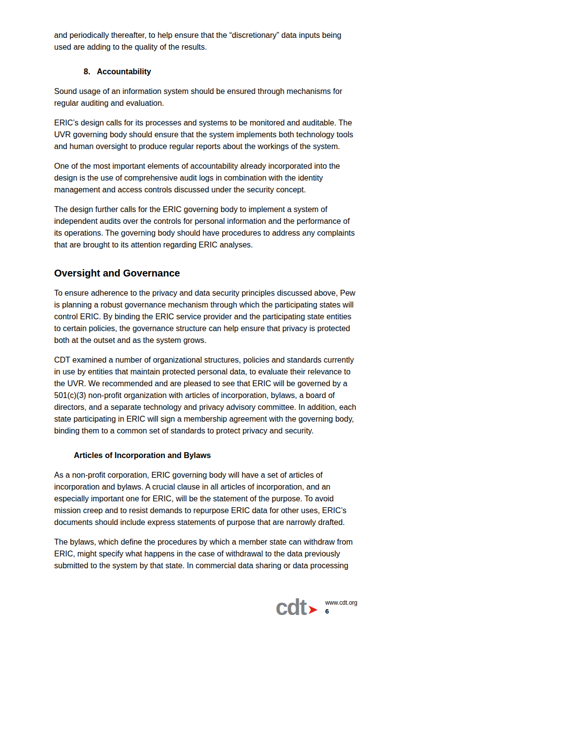and periodically thereafter, to help ensure that the “discretionary” data inputs being used are adding to the quality of the results.
8. Accountability
Sound usage of an information system should be ensured through mechanisms for regular auditing and evaluation.
ERIC’s design calls for its processes and systems to be monitored and auditable. The UVR governing body should ensure that the system implements both technology tools and human oversight to produce regular reports about the workings of the system.
One of the most important elements of accountability already incorporated into the design is the use of comprehensive audit logs in combination with the identity management and access controls discussed under the security concept.
The design further calls for the ERIC governing body to implement a system of independent audits over the controls for personal information and the performance of its operations. The governing body should have procedures to address any complaints that are brought to its attention regarding ERIC analyses.
Oversight and Governance
To ensure adherence to the privacy and data security principles discussed above, Pew is planning a robust governance mechanism through which the participating states will control ERIC. By binding the ERIC service provider and the participating state entities to certain policies, the governance structure can help ensure that privacy is protected both at the outset and as the system grows.
CDT examined a number of organizational structures, policies and standards currently in use by entities that maintain protected personal data, to evaluate their relevance to the UVR. We recommended and are pleased to see that ERIC will be governed by a 501(c)(3) non-profit organization with articles of incorporation, bylaws, a board of directors, and a separate technology and privacy advisory committee. In addition, each state participating in ERIC will sign a membership agreement with the governing body, binding them to a common set of standards to protect privacy and security.
Articles of Incorporation and Bylaws
As a non-profit corporation, ERIC governing body will have a set of articles of incorporation and bylaws. A crucial clause in all articles of incorporation, and an especially important one for ERIC, will be the statement of the purpose. To avoid mission creep and to resist demands to repurpose ERIC data for other uses, ERIC’s documents should include express statements of purpose that are narrowly drafted.
The bylaws, which define the procedures by which a member state can withdraw from ERIC, might specify what happens in the case of withdrawal to the data previously submitted to the system by that state. In commercial data sharing or data processing
cdt➤
www.cdt.org 6